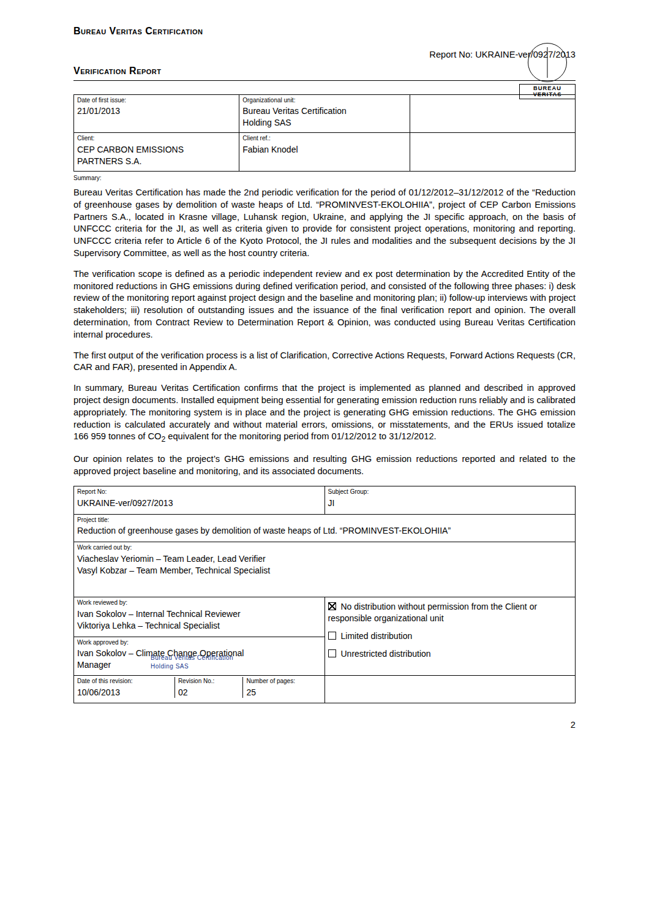Bureau Veritas Certification
BUREAU
VERITAS
Report No: UKRAINE-ver/0927/2013
Verification Report
| Date of first issue: 21/01/2013 | Organizational unit: Bureau Veritas Certification Holding SAS | |
| Client: CEP CARBON EMISSIONS PARTNERS S.A. | Client ref.: Fabian Knodel | |
Summary:
Bureau Veritas Certification has made the 2nd periodic verification for the period of 01/12/2012–31/12/2012 of the “Reduction of greenhouse gases by demolition of waste heaps of Ltd. “PROMINVEST-EKOLOHIIA”, project of CEP Carbon Emissions Partners S.A., located in Krasne village, Luhansk region, Ukraine, and applying the JI specific approach, on the basis of UNFCCC criteria for the JI, as well as criteria given to provide for consistent project operations, monitoring and reporting. UNFCCC criteria refer to Article 6 of the Kyoto Protocol, the JI rules and modalities and the subsequent decisions by the JI Supervisory Committee, as well as the host country criteria.
The verification scope is defined as a periodic independent review and ex post determination by the Accredited Entity of the monitored reductions in GHG emissions during defined verification period, and consisted of the following three phases: i) desk review of the monitoring report against project design and the baseline and monitoring plan; ii) follow-up interviews with project stakeholders; iii) resolution of outstanding issues and the issuance of the final verification report and opinion. The overall determination, from Contract Review to Determination Report & Opinion, was conducted using Bureau Veritas Certification internal procedures.
The first output of the verification process is a list of Clarification, Corrective Actions Requests, Forward Actions Requests (CR, CAR and FAR), presented in Appendix A.
In summary, Bureau Veritas Certification confirms that the project is implemented as planned and described in approved project design documents. Installed equipment being essential for generating emission reduction runs reliably and is calibrated appropriately. The monitoring system is in place and the project is generating GHG emission reductions. The GHG emission reduction is calculated accurately and without material errors, omissions, or misstatements, and the ERUs issued totalize 166 959 tonnes of CO2 equivalent for the monitoring period from 01/12/2012 to 31/12/2012.
Our opinion relates to the project’s GHG emissions and resulting GHG emission reductions reported and related to the approved project baseline and monitoring, and its associated documents.
| Report No: UKRAINE-ver/0927/2013 | Subject Group: JI |
| Project title: Reduction of greenhouse gases by demolition of waste heaps of Ltd. “PROMINVEST-EKOLOHIIA” |
| Work carried out by: Viacheslav Yeriomin – Team Leader, Lead Verifier Vasyl Kobzar – Team Member, Technical Specialist |
| Work reviewed by: Ivan Sokolov – Internal Technical Reviewer Viktoriya Lehka – Technical Specialist | No distribution without permission from the Client or responsible organizational unit Limited distribution Unrestricted distribution |
| Work approved by: Ivan Sokolov – Climate Change Operational Manager Bureau Veritas Certification Holding SAS |
| / Date of this revision: 10/06/2013 / Revision No.: 02 / Number of pages: 25 / | |
2